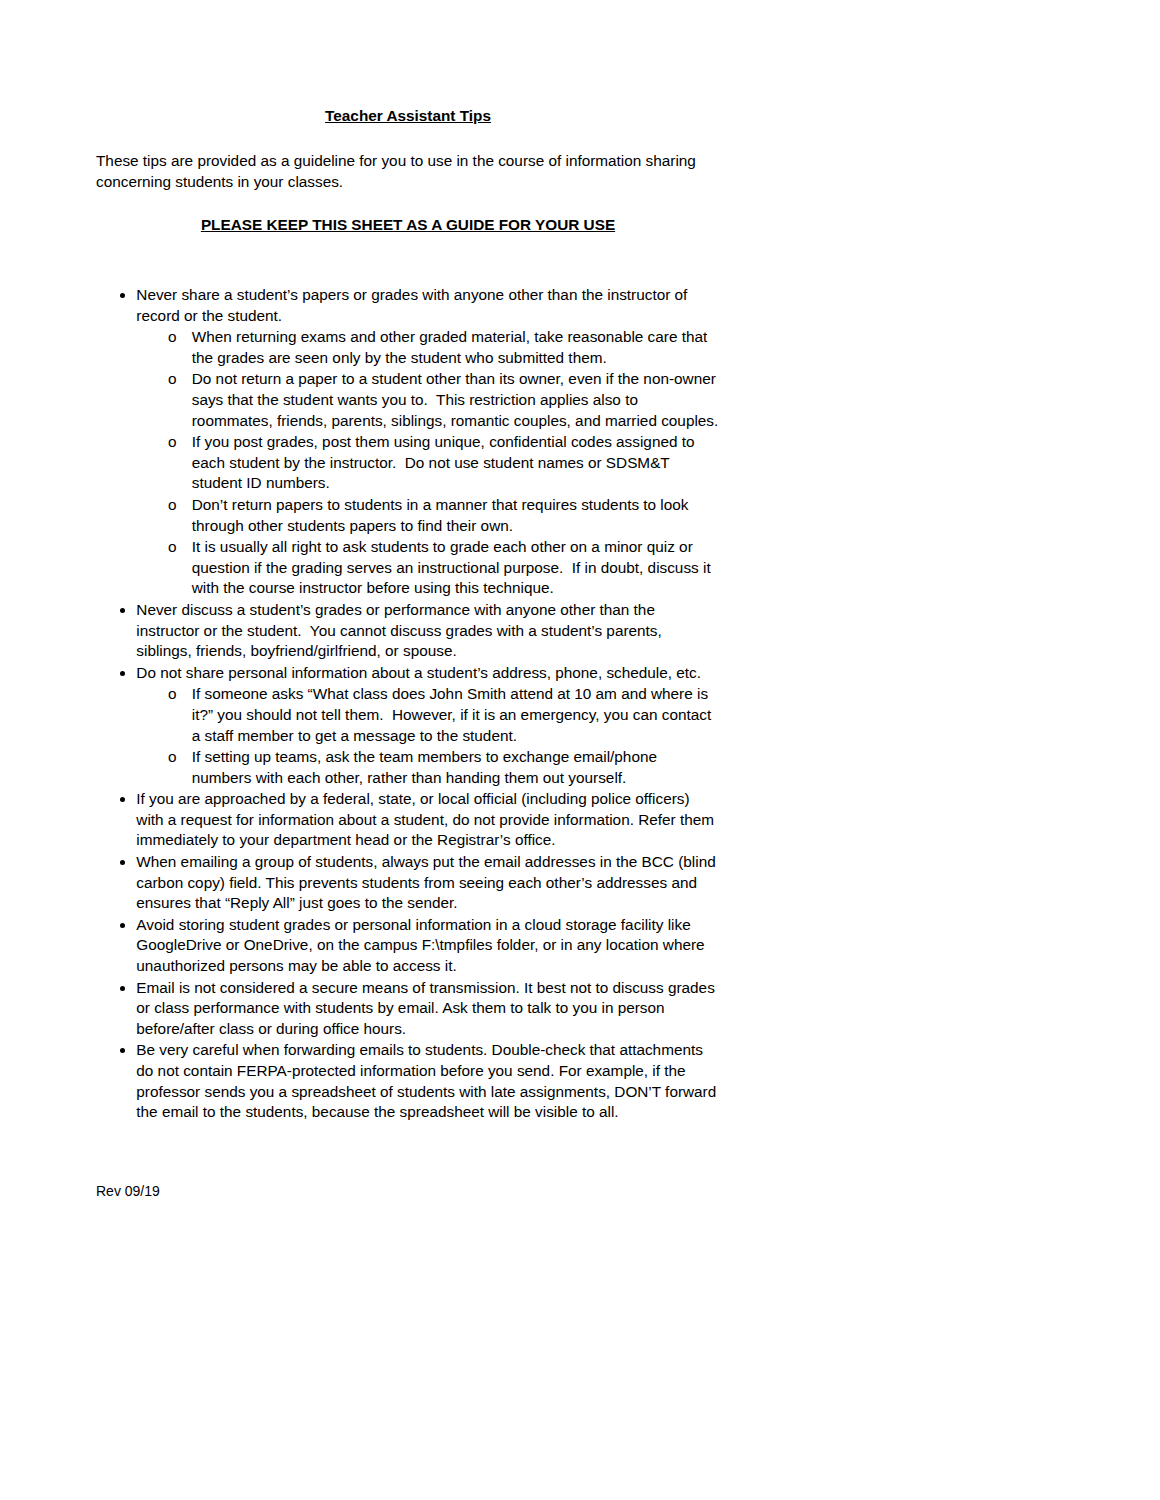Teacher Assistant Tips
These tips are provided as a guideline for you to use in the course of information sharing concerning students in your classes.
PLEASE KEEP THIS SHEET AS A GUIDE FOR YOUR USE
Never share a student’s papers or grades with anyone other than the instructor of record or the student.
When returning exams and other graded material, take reasonable care that the grades are seen only by the student who submitted them.
Do not return a paper to a student other than its owner, even if the non-owner says that the student wants you to. This restriction applies also to roommates, friends, parents, siblings, romantic couples, and married couples.
If you post grades, post them using unique, confidential codes assigned to each student by the instructor. Do not use student names or SDSM&T student ID numbers.
Don’t return papers to students in a manner that requires students to look through other students papers to find their own.
It is usually all right to ask students to grade each other on a minor quiz or question if the grading serves an instructional purpose. If in doubt, discuss it with the course instructor before using this technique.
Never discuss a student’s grades or performance with anyone other than the instructor or the student. You cannot discuss grades with a student’s parents, siblings, friends, boyfriend/girlfriend, or spouse.
Do not share personal information about a student’s address, phone, schedule, etc.
If someone asks “What class does John Smith attend at 10 am and where is it?” you should not tell them. However, if it is an emergency, you can contact a staff member to get a message to the student.
If setting up teams, ask the team members to exchange email/phone numbers with each other, rather than handing them out yourself.
If you are approached by a federal, state, or local official (including police officers) with a request for information about a student, do not provide information. Refer them immediately to your department head or the Registrar’s office.
When emailing a group of students, always put the email addresses in the BCC (blind carbon copy) field. This prevents students from seeing each other’s addresses and ensures that “Reply All” just goes to the sender.
Avoid storing student grades or personal information in a cloud storage facility like GoogleDrive or OneDrive, on the campus F:\tmpfiles folder, or in any location where unauthorized persons may be able to access it.
Email is not considered a secure means of transmission. It best not to discuss grades or class performance with students by email. Ask them to talk to you in person before/after class or during office hours.
Be very careful when forwarding emails to students. Double-check that attachments do not contain FERPA-protected information before you send. For example, if the professor sends you a spreadsheet of students with late assignments, DON’T forward the email to the students, because the spreadsheet will be visible to all.
Rev 09/19